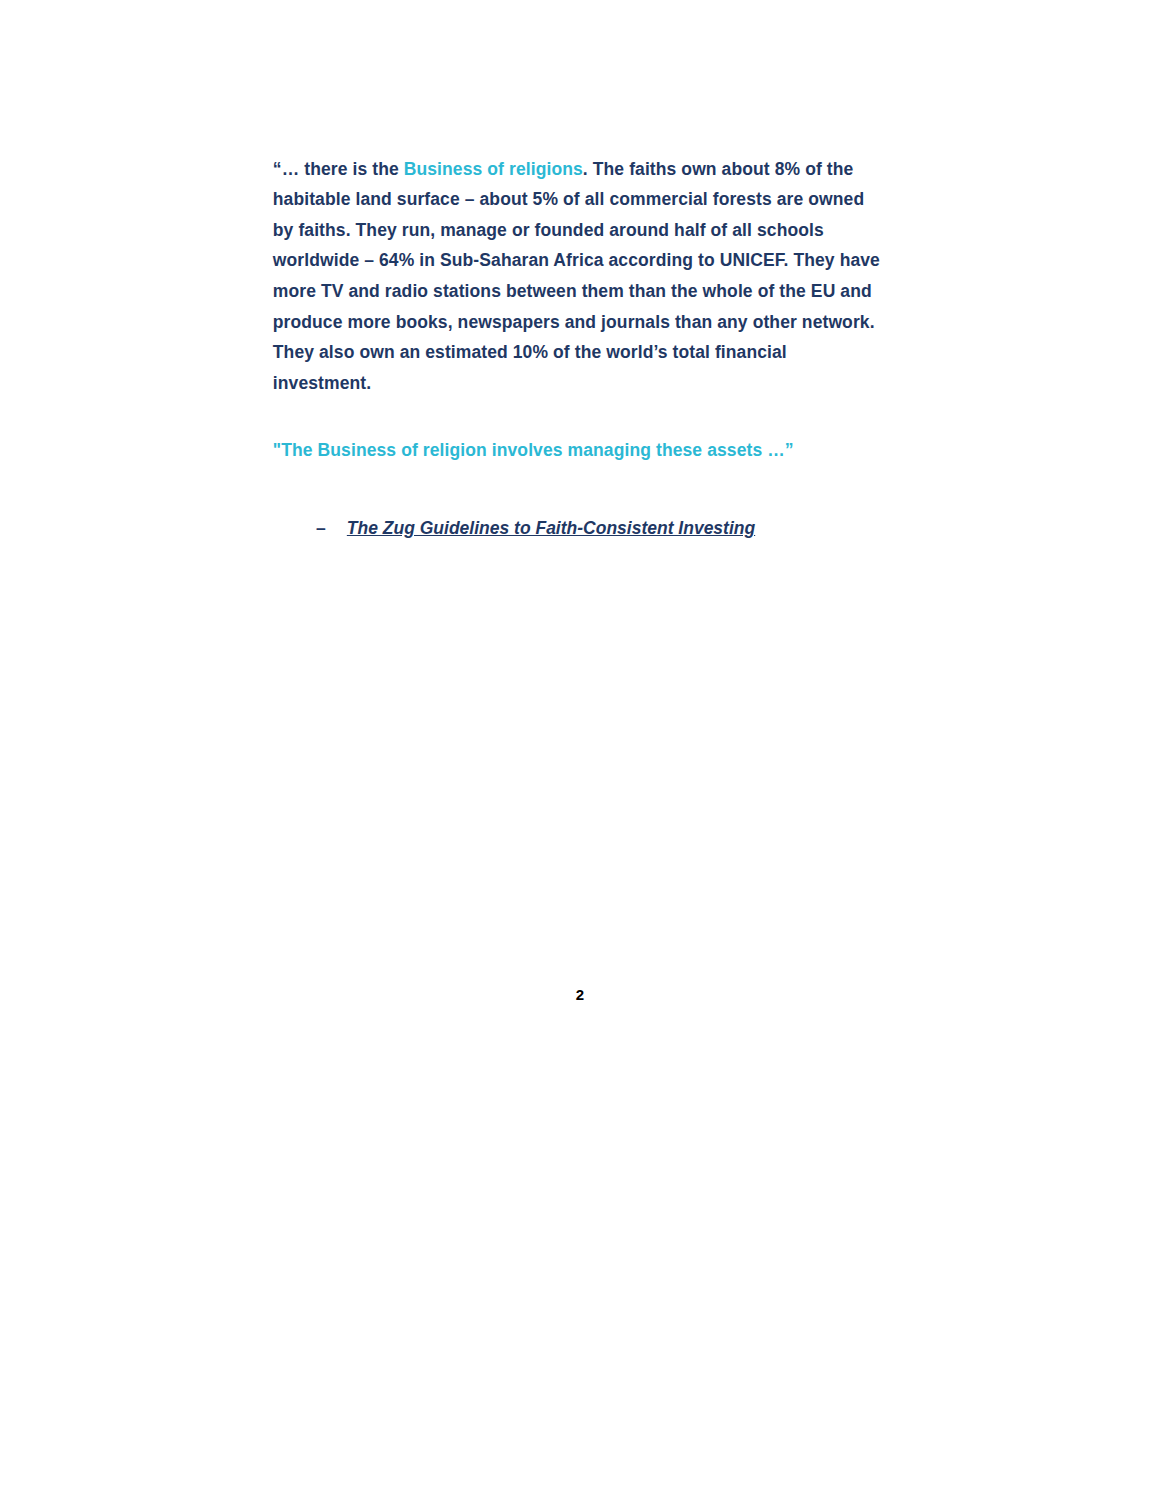“… there is the Business of religions. The faiths own about 8% of the habitable land surface – about 5% of all commercial forests are owned by faiths. They run, manage or founded around half of all schools worldwide – 64% in Sub-Saharan Africa according to UNICEF. They have more TV and radio stations between them than the whole of the EU and produce more books, newspapers and journals than any other network. They also own an estimated 10% of the world’s total financial investment.
"The Business of religion involves managing these assets …”
– The Zug Guidelines to Faith-Consistent Investing
2